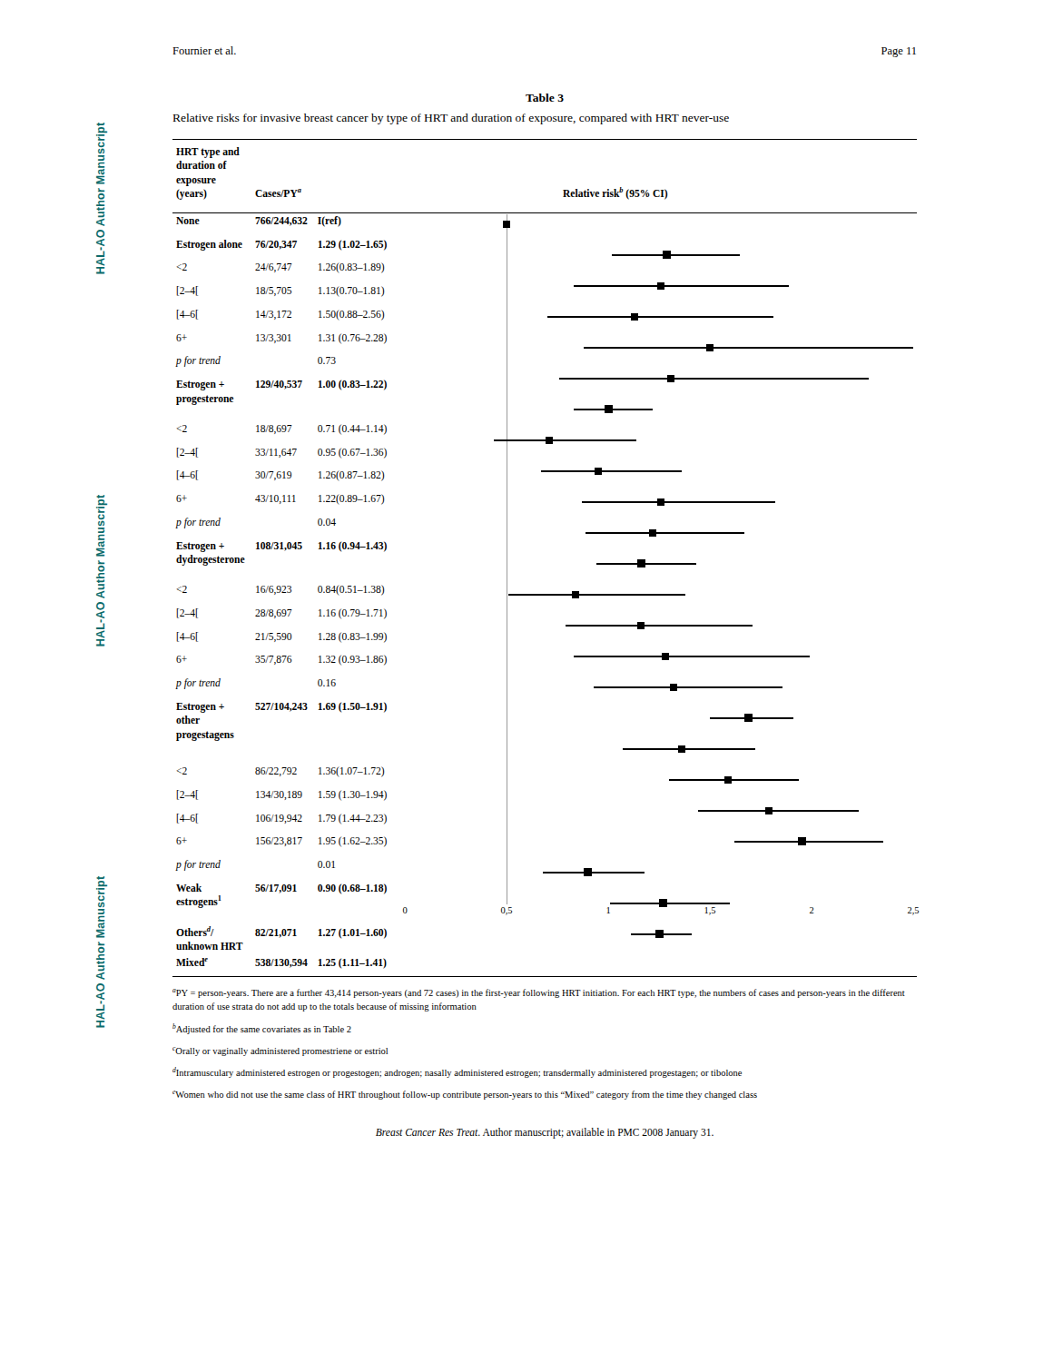HAL-AO Author Manuscript HAL-AO Author Manuscript HAL-AO Author Manuscript
Fournier et al.
Page 11
Table 3
Relative risks for invasive breast cancer by type of HRT and duration of exposure, compared with HRT never-use
| HRT type and duration of exposure (years) | Cases/PY a | Relative risk b (95% CI) |
| --- | --- | --- |
| None | 766/244,632 | I(ref) | 0 0,5 1 1,5 2 2,5 |
| Estrogen alone | 76/20,347 | 1.29 (1.02–1.65) |
| <2 | 24/6,747 | 1.26(0.83–1.89) |
| [2–4[ | 18/5,705 | 1.13(0.70–1.81) |
| [4–6[ | 14/3,172 | 1.50(0.88–2.56) |
| 6+ | 13/3,301 | 1.31 (0.76–2.28) |
| p for trend | | 0.73 |
| Estrogen + progesterone | 129/40,537 | 1.00 (0.83–1.22) |
| <2 | 18/8,697 | 0.71 (0.44–1.14) |
| [2–4[ | 33/11,647 | 0.95 (0.67–1.36) |
| [4–6[ | 30/7,619 | 1.26(0.87–1.82) |
| 6+ | 43/10,111 | 1.22(0.89–1.67) |
| p for trend | | 0.04 |
| Estrogen + dydrogesterone | 108/31,045 | 1.16 (0.94–1.43) |
| <2 | 16/6,923 | 0.84(0.51–1.38) |
| [2–4[ | 28/8,697 | 1.16 (0.79–1.71) |
| [4–6[ | 21/5,590 | 1.28 (0.83–1.99) |
| 6+ | 35/7,876 | 1.32 (0.93–1.86) |
| p for trend | | 0.16 |
| Estrogen + other progestagens | 527/104,243 | 1.69 (1.50–1.91) |
| <2 | 86/22,792 | 1.36(1.07–1.72) |
| [2–4[ | 134/30,189 | 1.59 (1.30–1.94) |
| [4–6[ | 106/19,942 | 1.79 (1.44–2.23) |
| 6+ | 156/23,817 | 1.95 (1.62–2.35) |
| p for trend | | 0.01 |
| Weak estrogens 1 | 56/17,091 | 0.90 (0.68–1.18) |
| Others d / unknown HRT | 82/21,071 | 1.27 (1.01–1.60) |
| Mixed e | 538/130,594 | 1.25 (1.11–1.41) |
a PY = person-years. There are a further 43,414 person-years (and 72 cases) in the first-year following HRT initiation. For each HRT type, the numbers of cases and person-years in the different duration of use strata do not add up to the totals because of missing information
b Adjusted for the same covariates as in Table 2
c Orally or vaginally administered promestriene or estriol
d Intramusculary administered estrogen or progestogen; androgen; nasally administered estrogen; transdermally administered progestagen; or tibolone
e Women who did not use the same class of HRT throughout follow-up contribute person-years to this “Mixed” category from the time they changed class
Breast Cancer Res Treat. Author manuscript; available in PMC 2008 January 31.